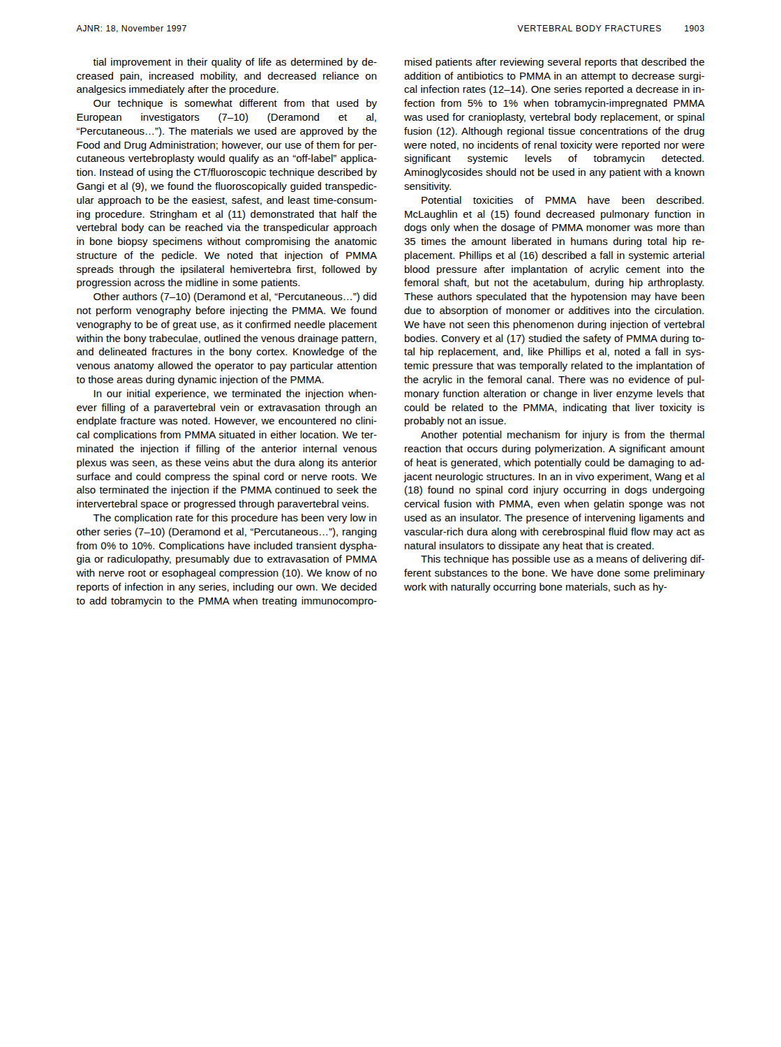AJNR: 18, November 1997 Vertebral Body Fractures 1903
tial improvement in their quality of life as determined by decreased pain, increased mobility, and decreased reliance on analgesics immediately after the procedure.
Our technique is somewhat different from that used by European investigators (7–10) (Deramond et al, “Percutaneous…”). The materials we used are approved by the Food and Drug Administration; however, our use of them for percutaneous vertebroplasty would qualify as an “off-label” application. Instead of using the CT/fluoroscopic technique described by Gangi et al (9), we found the fluoroscopically guided transpedicular approach to be the easiest, safest, and least time-consuming procedure. Stringham et al (11) demonstrated that half the vertebral body can be reached via the transpedicular approach in bone biopsy specimens without compromising the anatomic structure of the pedicle. We noted that injection of PMMA spreads through the ipsilateral hemivertebra first, followed by progression across the midline in some patients.
Other authors (7–10) (Deramond et al, “Percutaneous…”) did not perform venography before injecting the PMMA. We found venography to be of great use, as it confirmed needle placement within the bony trabeculae, outlined the venous drainage pattern, and delineated fractures in the bony cortex. Knowledge of the venous anatomy allowed the operator to pay particular attention to those areas during dynamic injection of the PMMA.
In our initial experience, we terminated the injection whenever filling of a paravertebral vein or extravasation through an endplate fracture was noted. However, we encountered no clinical complications from PMMA situated in either location. We terminated the injection if filling of the anterior internal venous plexus was seen, as these veins abut the dura along its anterior surface and could compress the spinal cord or nerve roots. We also terminated the injection if the PMMA continued to seek the intervertebral space or progressed through paravertebral veins.
The complication rate for this procedure has been very low in other series (7–10) (Deramond et al, “Percutaneous…”), ranging from 0% to 10%. Complications have included transient dysphagia or radiculopathy, presumably due to extravasation of PMMA with nerve root or esophageal compression (10). We know of no reports of infection in any series, including our own. We decided to add tobramycin to the PMMA when treating immunocompromised patients after reviewing several reports that described the addition of antibiotics to PMMA in an attempt to decrease surgical infection rates (12–14). One series reported a decrease in infection from 5% to 1% when tobramycin-impregnated PMMA was used for cranioplasty, vertebral body replacement, or spinal fusion (12). Although regional tissue concentrations of the drug were noted, no incidents of renal toxicity were reported nor were significant systemic levels of tobramycin detected. Aminoglycosides should not be used in any patient with a known sensitivity.
Potential toxicities of PMMA have been described. McLaughlin et al (15) found decreased pulmonary function in dogs only when the dosage of PMMA monomer was more than 35 times the amount liberated in humans during total hip replacement. Phillips et al (16) described a fall in systemic arterial blood pressure after implantation of acrylic cement into the femoral shaft, but not the acetabulum, during hip arthroplasty. These authors speculated that the hypotension may have been due to absorption of monomer or additives into the circulation. We have not seen this phenomenon during injection of vertebral bodies. Convery et al (17) studied the safety of PMMA during total hip replacement, and, like Phillips et al, noted a fall in systemic pressure that was temporally related to the implantation of the acrylic in the femoral canal. There was no evidence of pulmonary function alteration or change in liver enzyme levels that could be related to the PMMA, indicating that liver toxicity is probably not an issue.
Another potential mechanism for injury is from the thermal reaction that occurs during polymerization. A significant amount of heat is generated, which potentially could be damaging to adjacent neurologic structures. In an in vivo experiment, Wang et al (18) found no spinal cord injury occurring in dogs undergoing cervical fusion with PMMA, even when gelatin sponge was not used as an insulator. The presence of intervening ligaments and vascular-rich dura along with cerebrospinal fluid flow may act as natural insulators to dissipate any heat that is created.
This technique has possible use as a means of delivering different substances to the bone. We have done some preliminary work with naturally occurring bone materials, such as hy-